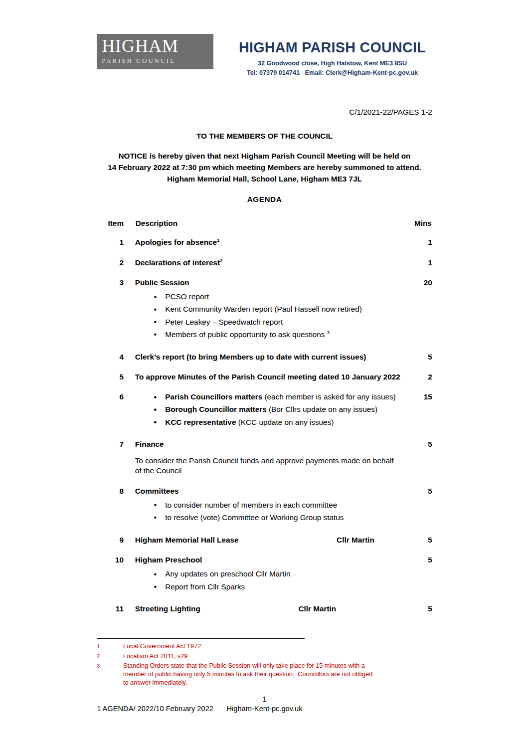HIGHAM
PARISH COUNCIL
HIGHAM PARISH COUNCIL
32 Goodwood close, High Halstow, Kent ME3 8SU
Tel: 07379 014741 Email: Clerk@Higham-Kent-pc.gov.uk
C/1/2021-22/PAGES 1-2
TO THE MEMBERS OF THE COUNCIL
NOTICE is hereby given that next Higham Parish Council Meeting will be held on
14 February 2022 at 7:30 pm which meeting Members are hereby summoned to attend.
Higham Memorial Hall, School Lane, Higham ME3 7JL
AGENDA
| Item | Description | Mins |
| --- | --- | --- |
| 1 | Apologies for absence 1 | 1 |
| 2 | Declarations of interest 2 | 1 |
| 3 | Public Session PCSO report Kent Community Warden report (Paul Hassell now retired) Peter Leakey – Speedwatch report Members of public opportunity to ask questions 3 | 20 |
| 4 | Clerk’s report (to bring Members up to date with current issues) | 5 |
| 5 | To approve Minutes of the Parish Council meeting dated 10 January 2022 | 2 |
| 6 | Parish Councillors matters (each member is asked for any issues) Borough Councillor matters (Bor Cllrs update on any issues) KCC representative (KCC update on any issues) | 15 |
| 7 | Finance To consider the Parish Council funds and approve payments made on behalf of the Council | 5 |
| 8 | Committees to consider number of members in each committee to resolve (vote) Committee or Working Group status | 5 |
| 9 | Higham Memorial Hall Lease Cllr Martin | 5 |
| 10 | Higham Preschool Any updates on preschool Cllr Martin Report from Cllr Sparks | 5 |
| 11 | Streeting Lighting Cllr Martin | 5 |
1
Local Government Act 1972
2
Localism Act 2011, s29
3
Standing Orders state that the Public Session will only take place for 15 minutes with a member of public having only 5 minutes to ask their question. Councillors are not obliged to answer immediately.
1
Higham-Kent-pc.gov.uk
1 AGENDA/ 2022/10 February 2022